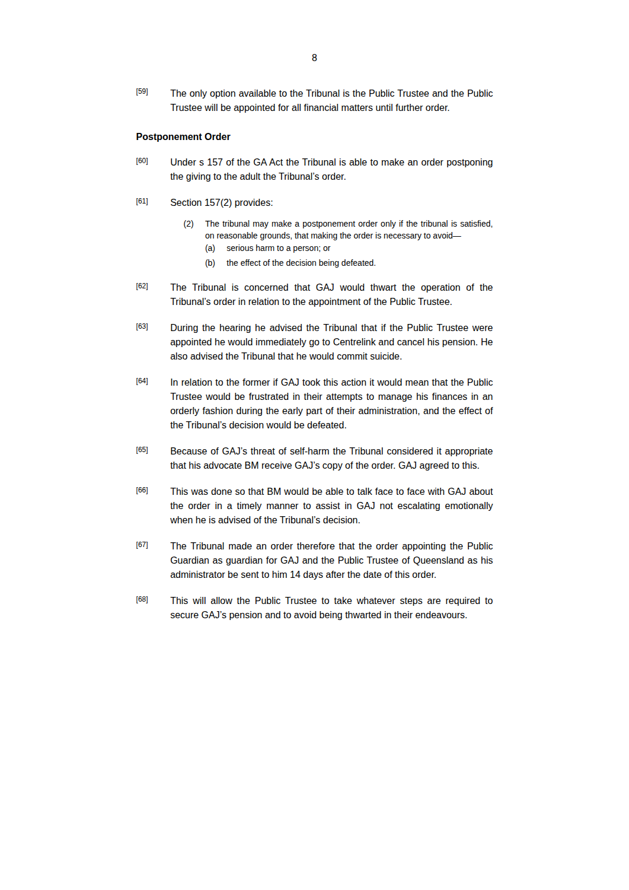8
[59] The only option available to the Tribunal is the Public Trustee and the Public Trustee will be appointed for all financial matters until further order.
Postponement Order
[60] Under s 157 of the GA Act the Tribunal is able to make an order postponing the giving to the adult the Tribunal’s order.
[61] Section 157(2) provides:
(2) The tribunal may make a postponement order only if the tribunal is satisfied, on reasonable grounds, that making the order is necessary to avoid—
(a) serious harm to a person; or
(b) the effect of the decision being defeated.
[62] The Tribunal is concerned that GAJ would thwart the operation of the Tribunal’s order in relation to the appointment of the Public Trustee.
[63] During the hearing he advised the Tribunal that if the Public Trustee were appointed he would immediately go to Centrelink and cancel his pension. He also advised the Tribunal that he would commit suicide.
[64] In relation to the former if GAJ took this action it would mean that the Public Trustee would be frustrated in their attempts to manage his finances in an orderly fashion during the early part of their administration, and the effect of the Tribunal’s decision would be defeated.
[65] Because of GAJ’s threat of self-harm the Tribunal considered it appropriate that his advocate BM receive GAJ’s copy of the order. GAJ agreed to this.
[66] This was done so that BM would be able to talk face to face with GAJ about the order in a timely manner to assist in GAJ not escalating emotionally when he is advised of the Tribunal’s decision.
[67] The Tribunal made an order therefore that the order appointing the Public Guardian as guardian for GAJ and the Public Trustee of Queensland as his administrator be sent to him 14 days after the date of this order.
[68] This will allow the Public Trustee to take whatever steps are required to secure GAJ’s pension and to avoid being thwarted in their endeavours.